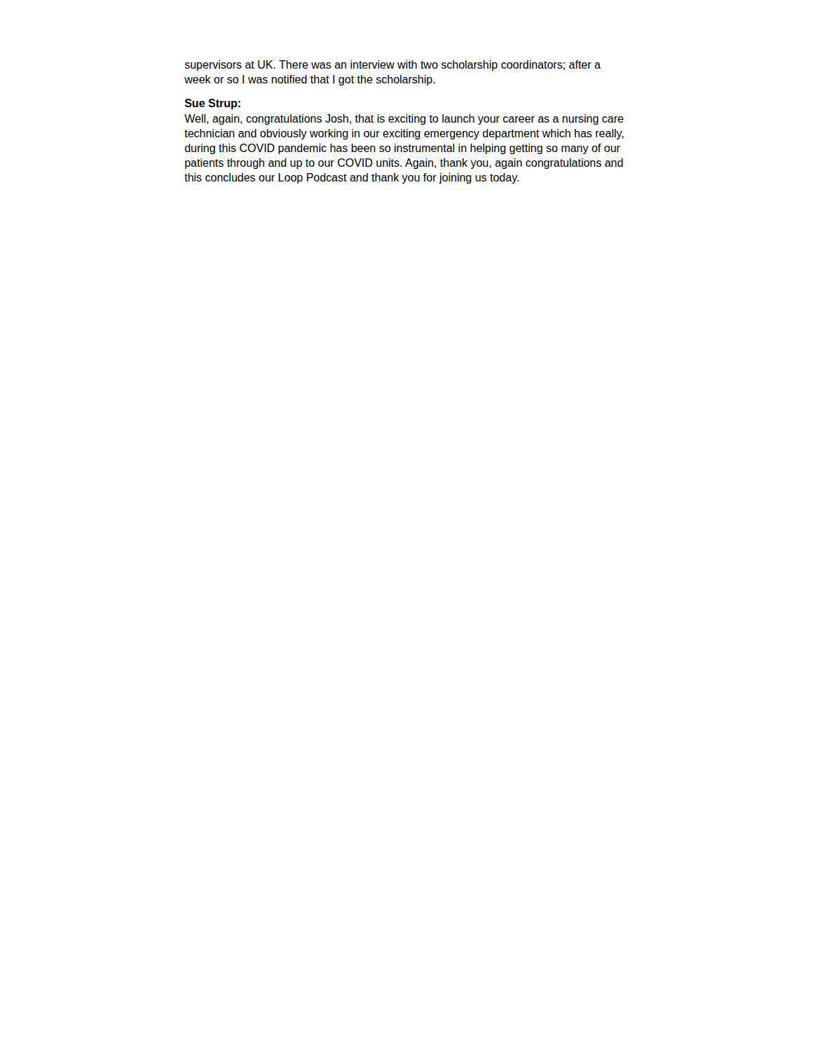supervisors at UK. There was an interview with two scholarship coordinators; after a week or so I was notified that I got the scholarship.
Sue Strup:
Well, again, congratulations Josh, that is exciting to launch your career as a nursing care technician and obviously working in our exciting emergency department which has really, during this COVID pandemic has been so instrumental in helping getting so many of our patients through and up to our COVID units. Again, thank you, again congratulations and this concludes our Loop Podcast and thank you for joining us today.